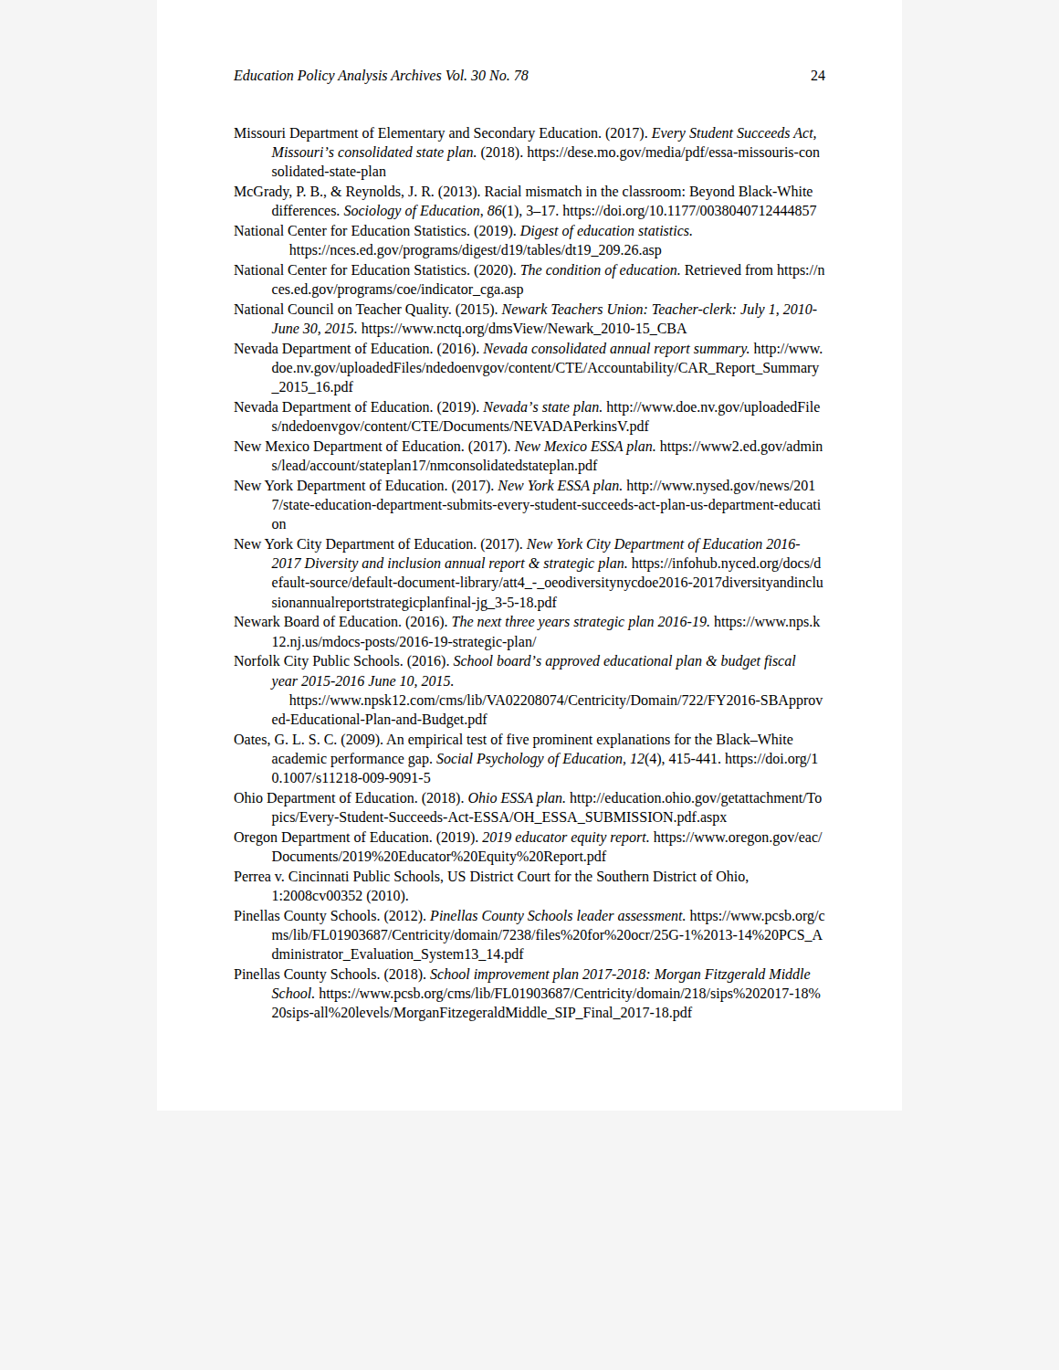Education Policy Analysis Archives Vol. 30 No. 78 24
Missouri Department of Elementary and Secondary Education. (2017). Every Student Succeeds Act, Missouriʼs consolidated state plan. (2018). https://dese.mo.gov/media/pdf/essa-missouris-consolidated-state-plan
McGrady, P. B., & Reynolds, J. R. (2013). Racial mismatch in the classroom: Beyond Black-White differences. Sociology of Education, 86(1), 3–17. https://doi.org/10.1177/0038040712444857
National Center for Education Statistics. (2019). Digest of education statistics.
https://nces.ed.gov/programs/digest/d19/tables/dt19_209.26.asp
National Center for Education Statistics. (2020). The condition of education. Retrieved from https://nces.ed.gov/programs/coe/indicator_cga.asp
National Council on Teacher Quality. (2015). Newark Teachers Union: Teacher-clerk: July 1, 2010-June 30, 2015. https://www.nctq.org/dmsView/Newark_2010-15_CBA
Nevada Department of Education. (2016). Nevada consolidated annual report summary. http://www.doe.nv.gov/uploadedFiles/ndedoenvgov/content/CTE/Accountability/CAR_Report_Summary_2015_16.pdf
Nevada Department of Education. (2019). Nevadaʼs state plan. http://www.doe.nv.gov/uploadedFiles/ndedoenvgov/content/CTE/Documents/NEVADAPerkinsV.pdf
New Mexico Department of Education. (2017). New Mexico ESSA plan. https://www2.ed.gov/admins/lead/account/stateplan17/nmconsolidatedstateplan.pdf
New York Department of Education. (2017). New York ESSA plan. http://www.nysed.gov/news/2017/state-education-department-submits-every-student-succeeds-act-plan-us-department-education
New York City Department of Education. (2017). New York City Department of Education 2016-2017 Diversity and inclusion annual report & strategic plan. https://infohub.nyced.org/docs/default-source/default-document-library/att4_-_oeodiversitynycdoe2016-2017diversityandinclusionannualreportstrategicplanfinal-jg_3-5-18.pdf
Newark Board of Education. (2016). The next three years strategic plan 2016-19. https://www.nps.k12.nj.us/mdocs-posts/2016-19-strategic-plan/
Norfolk City Public Schools. (2016). School boardʼs approved educational plan & budget fiscal year 2015-2016 June 10, 2015.
https://www.npsk12.com/cms/lib/VA02208074/Centricity/Domain/722/FY2016-SBApproved-Educational-Plan-and-Budget.pdf
Oates, G. L. S. C. (2009). An empirical test of five prominent explanations for the Black–White academic performance gap. Social Psychology of Education, 12(4), 415-441. https://doi.org/10.1007/s11218-009-9091-5
Ohio Department of Education. (2018). Ohio ESSA plan. http://education.ohio.gov/getattachment/Topics/Every-Student-Succeeds-Act-ESSA/OH_ESSA_SUBMISSION.pdf.aspx
Oregon Department of Education. (2019). 2019 educator equity report. https://www.oregon.gov/eac/Documents/2019%20Educator%20Equity%20Report.pdf
Perrea v. Cincinnati Public Schools, US District Court for the Southern District of Ohio, 1:2008cv00352 (2010).
Pinellas County Schools. (2012). Pinellas County Schools leader assessment. https://www.pcsb.org/cms/lib/FL01903687/Centricity/domain/7238/files%20for%20ocr/25G-1%2013-14%20PCS_Administrator_Evaluation_System13_14.pdf
Pinellas County Schools. (2018). School improvement plan 2017-2018: Morgan Fitzgerald Middle School. https://www.pcsb.org/cms/lib/FL01903687/Centricity/domain/218/sips%202017-18%20sips-all%20levels/MorganFitzegeraldMiddle_SIP_Final_2017-18.pdf